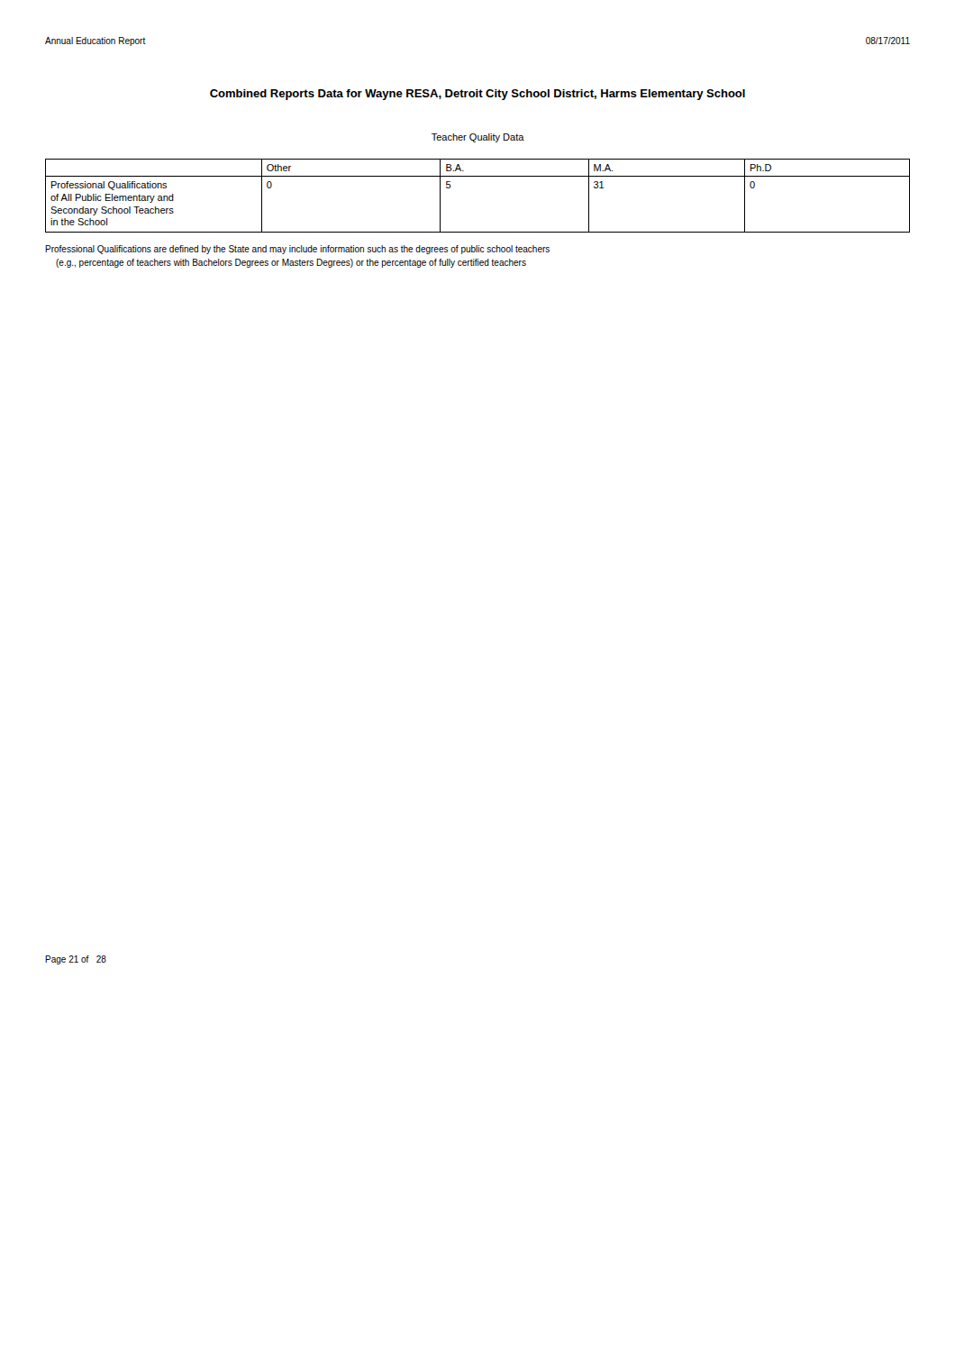Annual Education Report 08/17/2011
Combined Reports Data for Wayne RESA, Detroit City School District, Harms Elementary School
Teacher Quality Data
| | Other | B.A. | M.A. | Ph.D |
| --- | --- | --- | --- | --- |
| Professional Qualifications of All Public Elementary and Secondary School Teachers in the School | 0 | 5 | 31 | 0 |
Professional Qualifications are defined by the State and may include information such as the degrees of public school teachers (e.g., percentage of teachers with Bachelors Degrees or Masters Degrees) or the percentage of fully certified teachers
Page 21 of 28